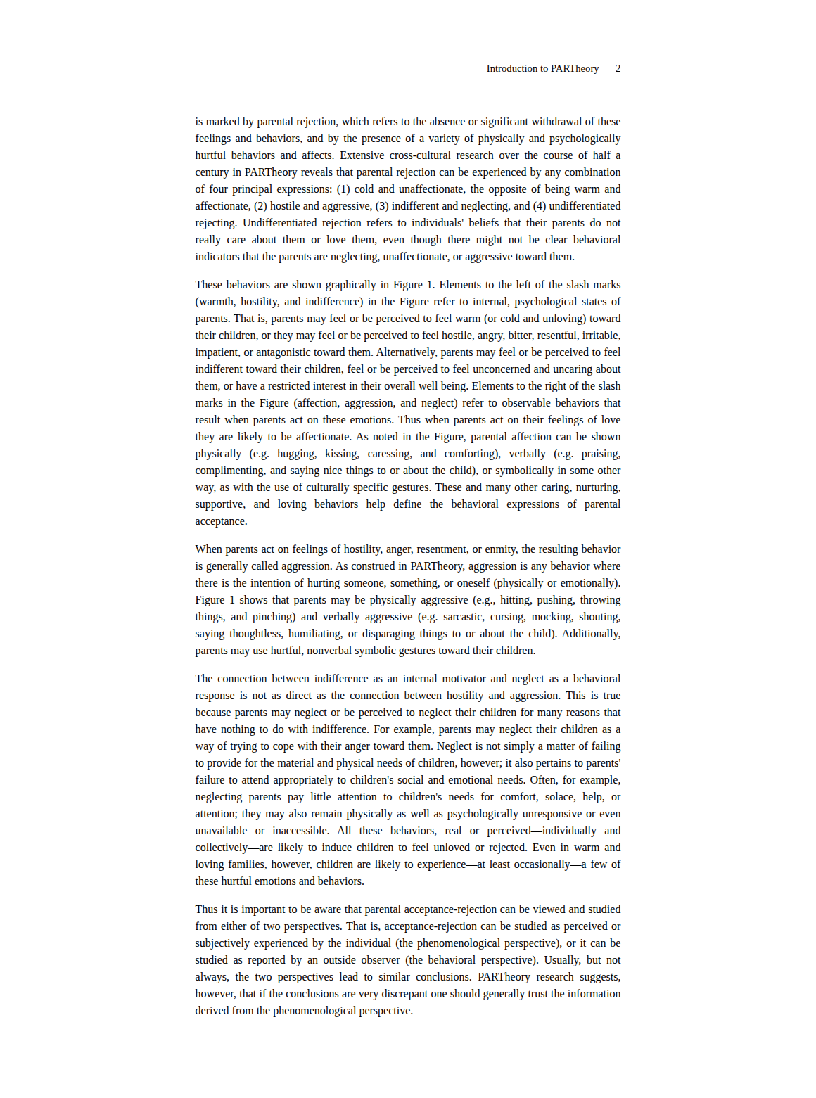Introduction to PARTheory 2
is marked by parental rejection, which refers to the absence or significant withdrawal of these feelings and behaviors, and by the presence of a variety of physically and psychologically hurtful behaviors and affects. Extensive cross-cultural research over the course of half a century in PARTheory reveals that parental rejection can be experienced by any combination of four principal expressions: (1) cold and unaffectionate, the opposite of being warm and affectionate, (2) hostile and aggressive, (3) indifferent and neglecting, and (4) undifferentiated rejecting. Undifferentiated rejection refers to individuals' beliefs that their parents do not really care about them or love them, even though there might not be clear behavioral indicators that the parents are neglecting, unaffectionate, or aggressive toward them.
These behaviors are shown graphically in Figure 1. Elements to the left of the slash marks (warmth, hostility, and indifference) in the Figure refer to internal, psychological states of parents. That is, parents may feel or be perceived to feel warm (or cold and unloving) toward their children, or they may feel or be perceived to feel hostile, angry, bitter, resentful, irritable, impatient, or antagonistic toward them. Alternatively, parents may feel or be perceived to feel indifferent toward their children, feel or be perceived to feel unconcerned and uncaring about them, or have a restricted interest in their overall well being. Elements to the right of the slash marks in the Figure (affection, aggression, and neglect) refer to observable behaviors that result when parents act on these emotions. Thus when parents act on their feelings of love they are likely to be affectionate. As noted in the Figure, parental affection can be shown physically (e.g. hugging, kissing, caressing, and comforting), verbally (e.g. praising, complimenting, and saying nice things to or about the child), or symbolically in some other way, as with the use of culturally specific gestures. These and many other caring, nurturing, supportive, and loving behaviors help define the behavioral expressions of parental acceptance.
When parents act on feelings of hostility, anger, resentment, or enmity, the resulting behavior is generally called aggression. As construed in PARTheory, aggression is any behavior where there is the intention of hurting someone, something, or oneself (physically or emotionally). Figure 1 shows that parents may be physically aggressive (e.g., hitting, pushing, throwing things, and pinching) and verbally aggressive (e.g. sarcastic, cursing, mocking, shouting, saying thoughtless, humiliating, or disparaging things to or about the child). Additionally, parents may use hurtful, nonverbal symbolic gestures toward their children.
The connection between indifference as an internal motivator and neglect as a behavioral response is not as direct as the connection between hostility and aggression. This is true because parents may neglect or be perceived to neglect their children for many reasons that have nothing to do with indifference. For example, parents may neglect their children as a way of trying to cope with their anger toward them. Neglect is not simply a matter of failing to provide for the material and physical needs of children, however; it also pertains to parents' failure to attend appropriately to children's social and emotional needs. Often, for example, neglecting parents pay little attention to children's needs for comfort, solace, help, or attention; they may also remain physically as well as psychologically unresponsive or even unavailable or inaccessible. All these behaviors, real or perceived—individually and collectively—are likely to induce children to feel unloved or rejected. Even in warm and loving families, however, children are likely to experience—at least occasionally—a few of these hurtful emotions and behaviors.
Thus it is important to be aware that parental acceptance-rejection can be viewed and studied from either of two perspectives. That is, acceptance-rejection can be studied as perceived or subjectively experienced by the individual (the phenomenological perspective), or it can be studied as reported by an outside observer (the behavioral perspective). Usually, but not always, the two perspectives lead to similar conclusions. PARTheory research suggests, however, that if the conclusions are very discrepant one should generally trust the information derived from the phenomenological perspective.